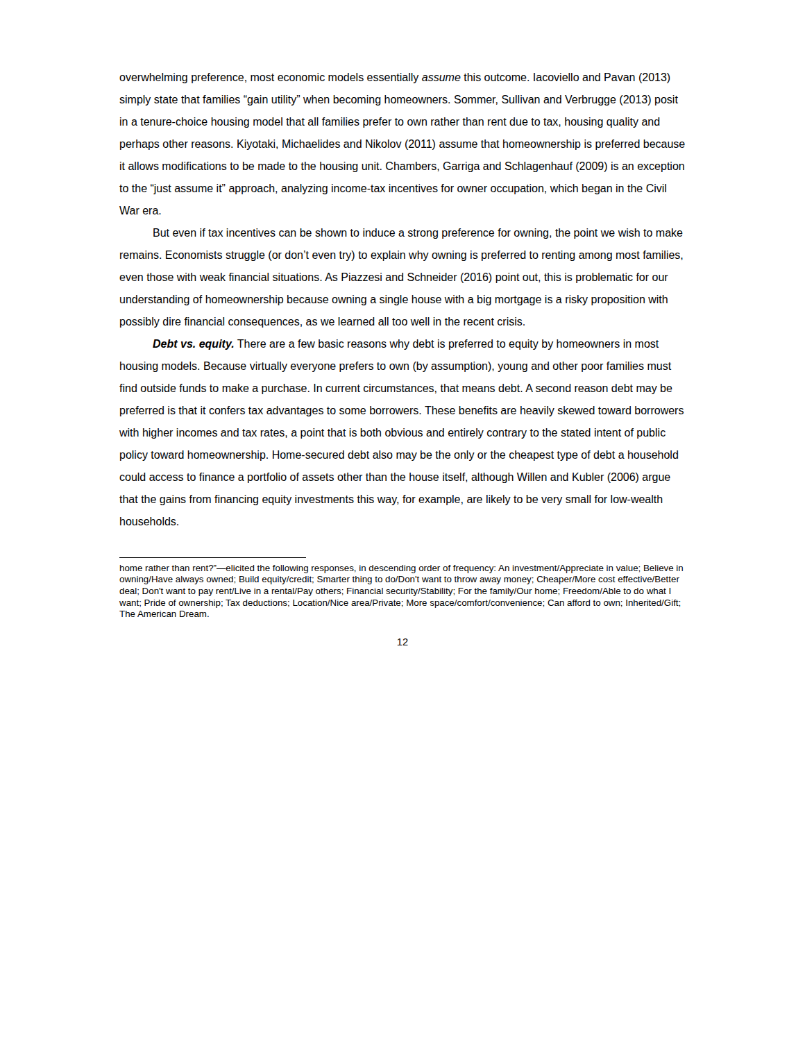overwhelming preference, most economic models essentially assume this outcome. Iacoviello and Pavan (2013) simply state that families “gain utility” when becoming homeowners. Sommer, Sullivan and Verbrugge (2013) posit in a tenure-choice housing model that all families prefer to own rather than rent due to tax, housing quality and perhaps other reasons. Kiyotaki, Michaelides and Nikolov (2011) assume that homeownership is preferred because it allows modifications to be made to the housing unit. Chambers, Garriga and Schlagenhauf (2009) is an exception to the “just assume it” approach, analyzing income-tax incentives for owner occupation, which began in the Civil War era.
But even if tax incentives can be shown to induce a strong preference for owning, the point we wish to make remains. Economists struggle (or don’t even try) to explain why owning is preferred to renting among most families, even those with weak financial situations. As Piazzesi and Schneider (2016) point out, this is problematic for our understanding of homeownership because owning a single house with a big mortgage is a risky proposition with possibly dire financial consequences, as we learned all too well in the recent crisis.
Debt vs. equity. There are a few basic reasons why debt is preferred to equity by homeowners in most housing models. Because virtually everyone prefers to own (by assumption), young and other poor families must find outside funds to make a purchase. In current circumstances, that means debt. A second reason debt may be preferred is that it confers tax advantages to some borrowers. These benefits are heavily skewed toward borrowers with higher incomes and tax rates, a point that is both obvious and entirely contrary to the stated intent of public policy toward homeownership. Home-secured debt also may be the only or the cheapest type of debt a household could access to finance a portfolio of assets other than the house itself, although Willen and Kubler (2006) argue that the gains from financing equity investments this way, for example, are likely to be very small for low-wealth households.
home rather than rent?”—elicited the following responses, in descending order of frequency: An investment/Appreciate in value; Believe in owning/Have always owned; Build equity/credit; Smarter thing to do/Don't want to throw away money; Cheaper/More cost effective/Better deal; Don't want to pay rent/Live in a rental/Pay others; Financial security/Stability; For the family/Our home; Freedom/Able to do what I want; Pride of ownership; Tax deductions; Location/Nice area/Private; More space/comfort/convenience; Can afford to own; Inherited/Gift; The American Dream.
12